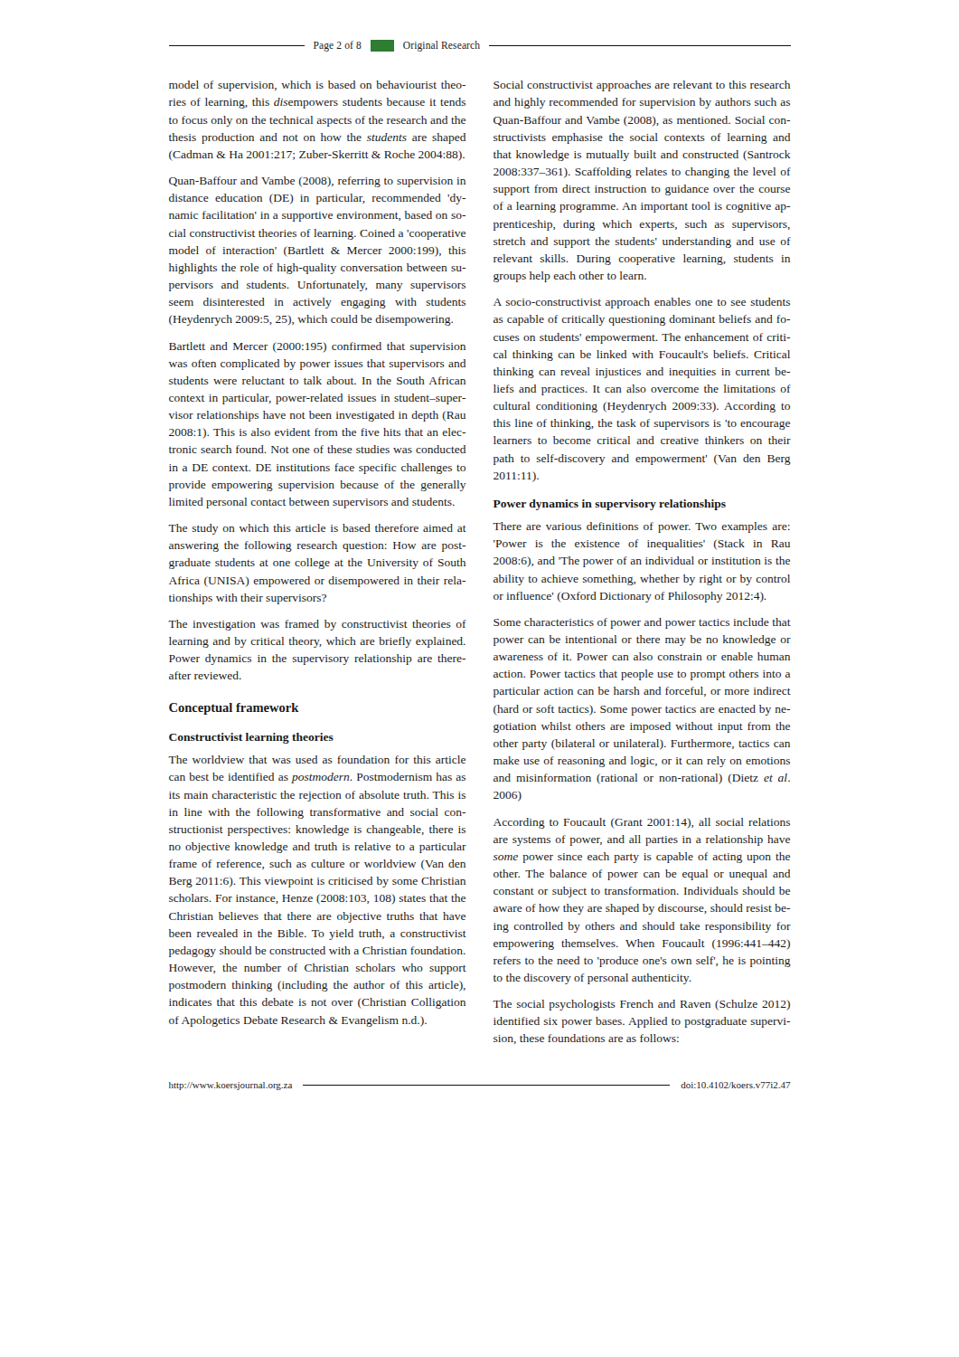Page 2 of 8 Original Research
model of supervision, which is based on behaviourist theories of learning, this disempowers students because it tends to focus only on the technical aspects of the research and the thesis production and not on how the students are shaped (Cadman & Ha 2001:217; Zuber-Skerritt & Roche 2004:88).
Quan-Baffour and Vambe (2008), referring to supervision in distance education (DE) in particular, recommended 'dynamic facilitation' in a supportive environment, based on social constructivist theories of learning. Coined a 'cooperative model of interaction' (Bartlett & Mercer 2000:199), this highlights the role of high-quality conversation between supervisors and students. Unfortunately, many supervisors seem disinterested in actively engaging with students (Heydenrych 2009:5, 25), which could be disempowering.
Bartlett and Mercer (2000:195) confirmed that supervision was often complicated by power issues that supervisors and students were reluctant to talk about. In the South African context in particular, power-related issues in student–supervisor relationships have not been investigated in depth (Rau 2008:1). This is also evident from the five hits that an electronic search found. Not one of these studies was conducted in a DE context. DE institutions face specific challenges to provide empowering supervision because of the generally limited personal contact between supervisors and students.
The study on which this article is based therefore aimed at answering the following research question: How are postgraduate students at one college at the University of South Africa (UNISA) empowered or disempowered in their relationships with their supervisors?
The investigation was framed by constructivist theories of learning and by critical theory, which are briefly explained. Power dynamics in the supervisory relationship are thereafter reviewed.
Conceptual framework
Constructivist learning theories
The worldview that was used as foundation for this article can best be identified as postmodern. Postmodernism has as its main characteristic the rejection of absolute truth. This is in line with the following transformative and social constructionist perspectives: knowledge is changeable, there is no objective knowledge and truth is relative to a particular frame of reference, such as culture or worldview (Van den Berg 2011:6). This viewpoint is criticised by some Christian scholars. For instance, Henze (2008:103, 108) states that the Christian believes that there are objective truths that have been revealed in the Bible. To yield truth, a constructivist pedagogy should be constructed with a Christian foundation. However, the number of Christian scholars who support postmodern thinking (including the author of this article), indicates that this debate is not over (Christian Colligation of Apologetics Debate Research & Evangelism n.d.).
Social constructivist approaches are relevant to this research and highly recommended for supervision by authors such as Quan-Baffour and Vambe (2008), as mentioned. Social constructivists emphasise the social contexts of learning and that knowledge is mutually built and constructed (Santrock 2008:337–361). Scaffolding relates to changing the level of support from direct instruction to guidance over the course of a learning programme. An important tool is cognitive apprenticeship, during which experts, such as supervisors, stretch and support the students' understanding and use of relevant skills. During cooperative learning, students in groups help each other to learn.
A socio-constructivist approach enables one to see students as capable of critically questioning dominant beliefs and focuses on students' empowerment. The enhancement of critical thinking can be linked with Foucault's beliefs. Critical thinking can reveal injustices and inequities in current beliefs and practices. It can also overcome the limitations of cultural conditioning (Heydenrych 2009:33). According to this line of thinking, the task of supervisors is 'to encourage learners to become critical and creative thinkers on their path to self-discovery and empowerment' (Van den Berg 2011:11).
Power dynamics in supervisory relationships
There are various definitions of power. Two examples are: 'Power is the existence of inequalities' (Stack in Rau 2008:6), and 'The power of an individual or institution is the ability to achieve something, whether by right or by control or influence' (Oxford Dictionary of Philosophy 2012:4).
Some characteristics of power and power tactics include that power can be intentional or there may be no knowledge or awareness of it. Power can also constrain or enable human action. Power tactics that people use to prompt others into a particular action can be harsh and forceful, or more indirect (hard or soft tactics). Some power tactics are enacted by negotiation whilst others are imposed without input from the other party (bilateral or unilateral). Furthermore, tactics can make use of reasoning and logic, or it can rely on emotions and misinformation (rational or non-rational) (Dietz et al. 2006)
According to Foucault (Grant 2001:14), all social relations are systems of power, and all parties in a relationship have some power since each party is capable of acting upon the other. The balance of power can be equal or unequal and constant or subject to transformation. Individuals should be aware of how they are shaped by discourse, should resist being controlled by others and should take responsibility for empowering themselves. When Foucault (1996:441–442) refers to the need to 'produce one's own self', he is pointing to the discovery of personal authenticity.
The social psychologists French and Raven (Schulze 2012) identified six power bases. Applied to postgraduate supervision, these foundations are as follows:
http://www.koersjournal.org.za doi:10.4102/koers.v77i2.47